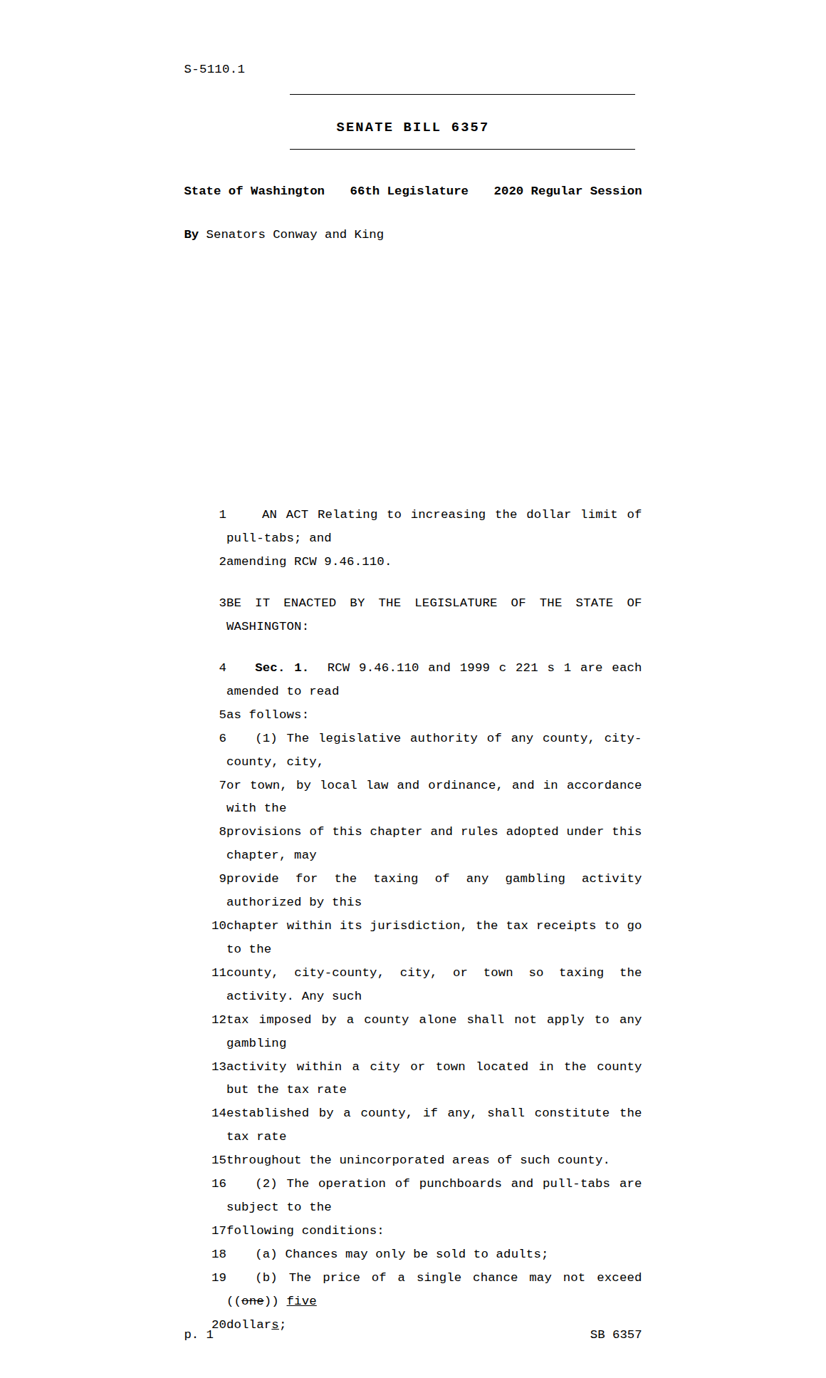S-5110.1
SENATE BILL 6357
State of Washington 66th Legislature 2020 Regular Session
By Senators Conway and King
| 1 | AN ACT Relating to increasing the dollar limit of pull-tabs; and |
| 2 | amending RCW 9.46.110. |
| 3 | BE IT ENACTED BY THE LEGISLATURE OF THE STATE OF WASHINGTON: |
| 4 | Sec. 1. RCW 9.46.110 and 1999 c 221 s 1 are each amended to read |
| 5 | as follows: |
| 6 | (1) The legislative authority of any county, city-county, city, |
| 7 | or town, by local law and ordinance, and in accordance with the |
| 8 | provisions of this chapter and rules adopted under this chapter, may |
| 9 | provide for the taxing of any gambling activity authorized by this |
| 10 | chapter within its jurisdiction, the tax receipts to go to the |
| 11 | county, city-county, city, or town so taxing the activity. Any such |
| 12 | tax imposed by a county alone shall not apply to any gambling |
| 13 | activity within a city or town located in the county but the tax rate |
| 14 | established by a county, if any, shall constitute the tax rate |
| 15 | throughout the unincorporated areas of such county. |
| 16 | (2) The operation of punchboards and pull-tabs are subject to the |
| 17 | following conditions: |
| 18 | (a) Chances may only be sold to adults; |
| 19 | (b) The price of a single chance may not exceed (( one )) five |
| 20 | dollar s ; |
p. 1 SB 6357